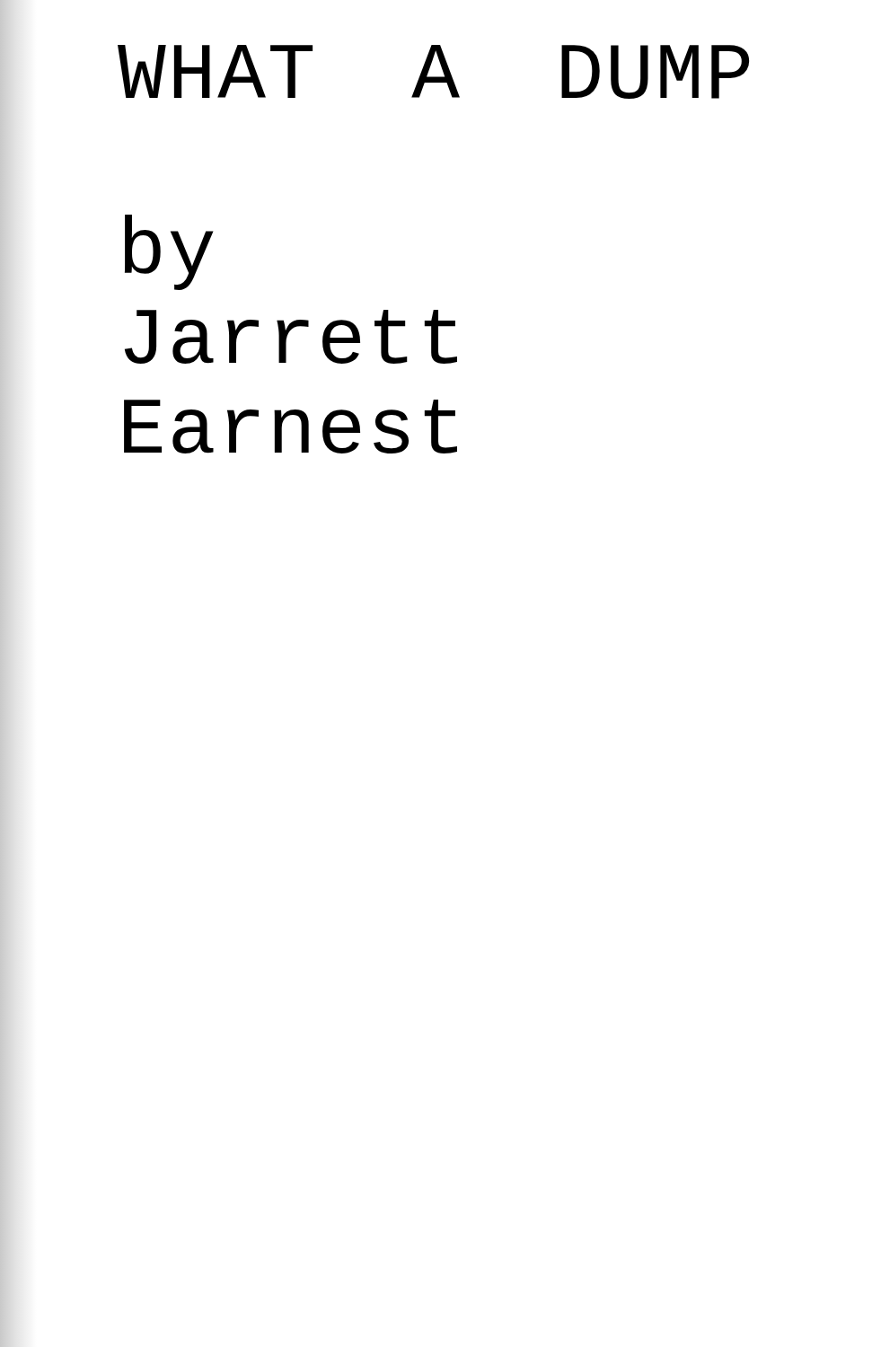What a Dump
by Jarrett Earnest